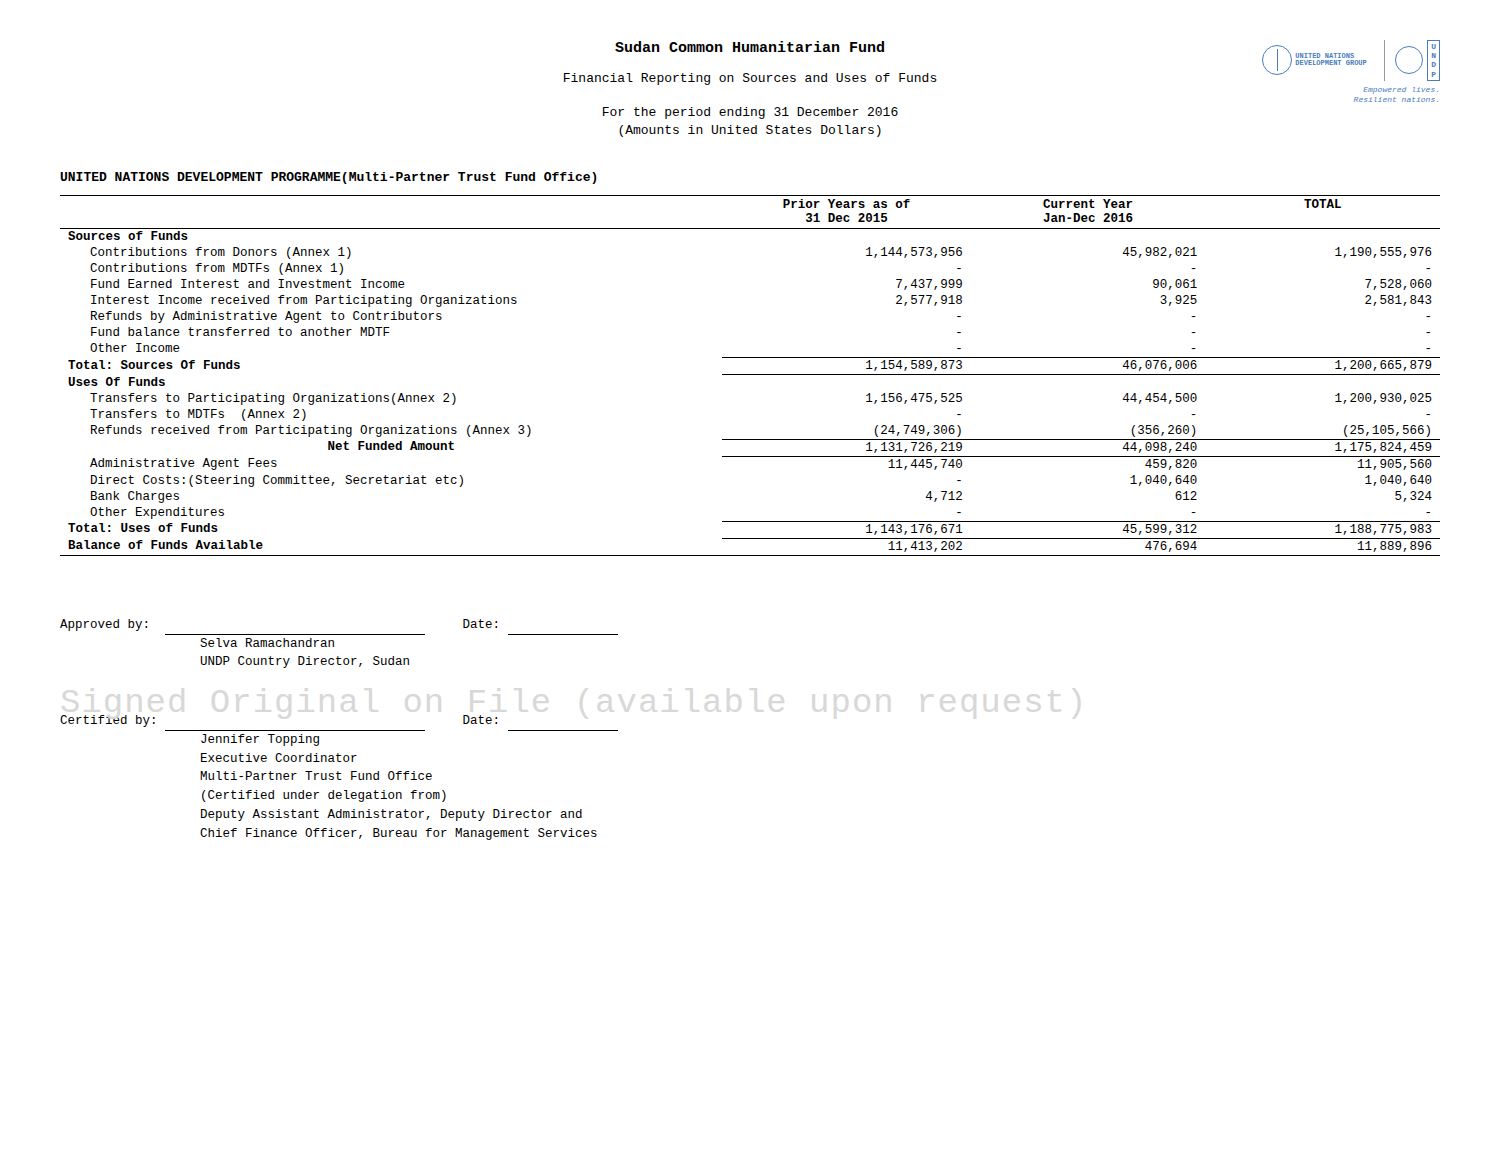UNITED NATIONS
DEVELOPMENT GROUP
U
N
D
P
Empowered lives.
Resilient nations.
Sudan Common Humanitarian Fund
Financial Reporting on Sources and Uses of Funds
For the period ending 31 December 2016
(Amounts in United States Dollars)
UNITED NATIONS DEVELOPMENT PROGRAMME(Multi-Partner Trust Fund Office)
| | Prior Years as of 31 Dec 2015 | Current Year Jan-Dec 2016 | TOTAL |
| --- | --- | --- | --- |
| Sources of Funds | | | |
| Contributions from Donors (Annex 1) | 1,144,573,956 | 45,982,021 | 1,190,555,976 |
| Contributions from MDTFs (Annex 1) | - | - | - |
| Fund Earned Interest and Investment Income | 7,437,999 | 90,061 | 7,528,060 |
| Interest Income received from Participating Organizations | 2,577,918 | 3,925 | 2,581,843 |
| Refunds by Administrative Agent to Contributors | - | - | - |
| Fund balance transferred to another MDTF | - | - | - |
| Other Income | - | - | - |
| Total: Sources Of Funds | 1,154,589,873 | 46,076,006 | 1,200,665,879 |
| Uses Of Funds | | | |
| Transfers to Participating Organizations(Annex 2) | 1,156,475,525 | 44,454,500 | 1,200,930,025 |
| Transfers to MDTFs (Annex 2) | - | - | - |
| Refunds received from Participating Organizations (Annex 3) | (24,749,306) | (356,260) | (25,105,566) |
| Net Funded Amount | 1,131,726,219 | 44,098,240 | 1,175,824,459 |
| Administrative Agent Fees | 11,445,740 | 459,820 | 11,905,560 |
| Direct Costs:(Steering Committee, Secretariat etc) | - | 1,040,640 | 1,040,640 |
| Bank Charges | 4,712 | 612 | 5,324 |
| Other Expenditures | - | - | - |
| Total: Uses of Funds | 1,143,176,671 | 45,599,312 | 1,188,775,983 |
| Balance of Funds Available | 11,413,202 | 476,694 | 11,889,896 |
Signed Original on File (available upon request)
Approved by: Date:
Selva Ramachandran
UNDP Country Director, Sudan
Certified by: Date:
Jennifer Topping
Executive Coordinator
Multi-Partner Trust Fund Office
(Certified under delegation from)
Deputy Assistant Administrator, Deputy Director and
Chief Finance Officer, Bureau for Management Services